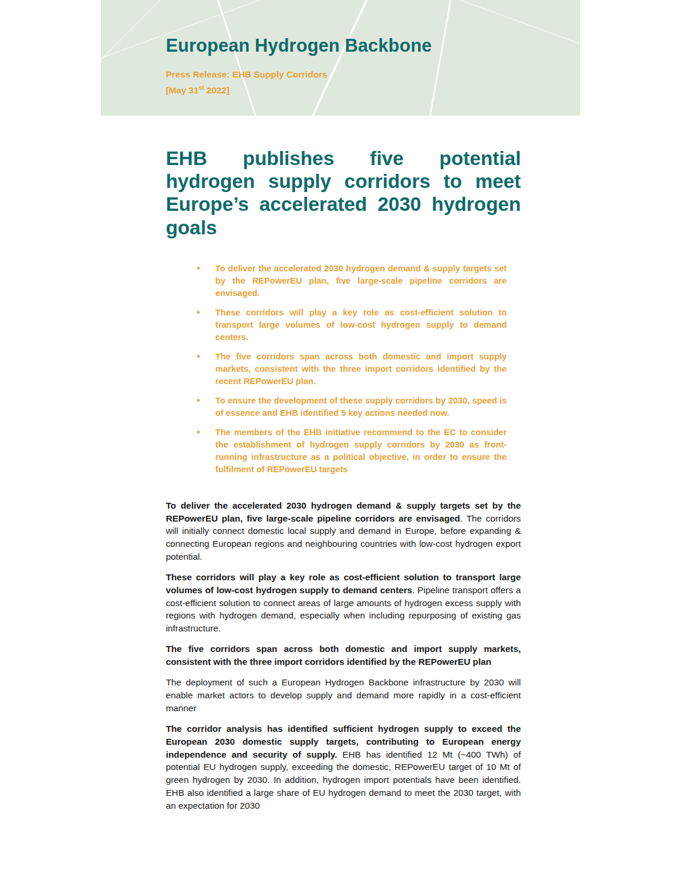European Hydrogen Backbone
Press Release: EHB Supply Corridors
[May 31st 2022]
EHB publishes five potential hydrogen supply corridors to meet Europe’s accelerated 2030 hydrogen goals
To deliver the accelerated 2030 hydrogen demand & supply targets set by the REPowerEU plan, five large-scale pipeline corridors are envisaged.
These corridors will play a key role as cost-efficient solution to transport large volumes of low-cost hydrogen supply to demand centers.
The five corridors span across both domestic and import supply markets, consistent with the three import corridors identified by the recent REPowerEU plan.
To ensure the development of these supply corridors by 2030, speed is of essence and EHB identified 5 key actions needed now.
The members of the EHB initiative recommend to the EC to consider the establishment of hydrogen supply corridors by 2030 as front-running infrastructure as a political objective, in order to ensure the fulfilment of REPowerEU targets
To deliver the accelerated 2030 hydrogen demand & supply targets set by the REPowerEU plan, five large-scale pipeline corridors are envisaged. The corridors will initially connect domestic local supply and demand in Europe, before expanding & connecting European regions and neighbouring countries with low-cost hydrogen export potential.
These corridors will play a key role as cost-efficient solution to transport large volumes of low-cost hydrogen supply to demand centers. Pipeline transport offers a cost-efficient solution to connect areas of large amounts of hydrogen excess supply with regions with hydrogen demand, especially when including repurposing of existing gas infrastructure.
The five corridors span across both domestic and import supply markets, consistent with the three import corridors identified by the REPowerEU plan
The deployment of such a European Hydrogen Backbone infrastructure by 2030 will enable market actors to develop supply and demand more rapidly in a cost-efficient manner
The corridor analysis has identified sufficient hydrogen supply to exceed the European 2030 domestic supply targets, contributing to European energy independence and security of supply. EHB has identified 12 Mt (~400 TWh) of potential EU hydrogen supply, exceeding the domestic, REPowerEU target of 10 Mt of green hydrogen by 2030. In addition, hydrogen import potentials have been identified. EHB also identified a large share of EU hydrogen demand to meet the 2030 target, with an expectation for 2030